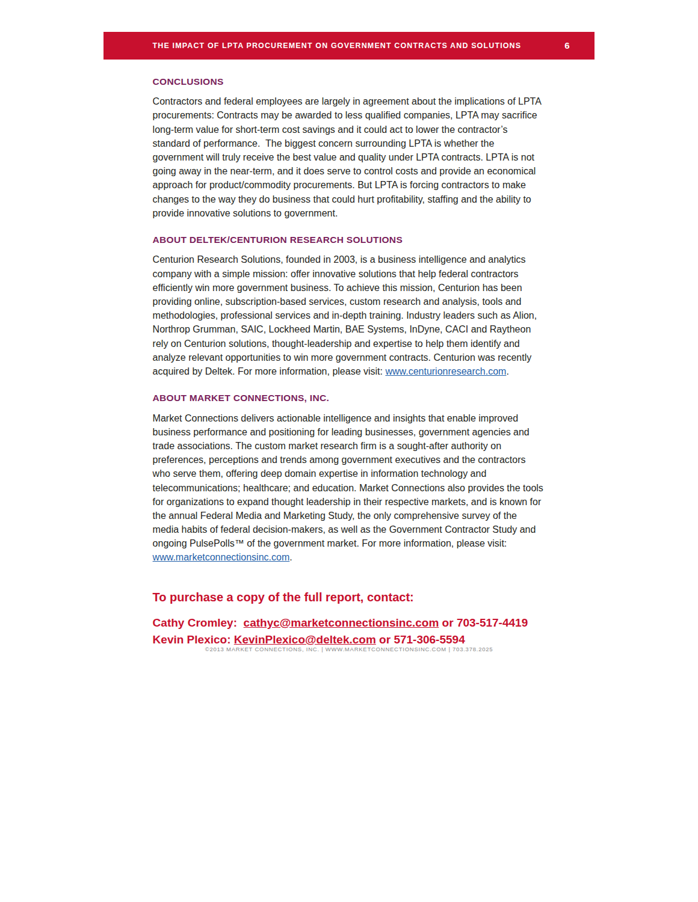The Impact of LPTA Procurement on Government Contracts and Solutions
6
Conclusions
Contractors and federal employees are largely in agreement about the implications of LPTA procurements: Contracts may be awarded to less qualified companies, LPTA may sacrifice long-term value for short-term cost savings and it could act to lower the contractor’s standard of performance. The biggest concern surrounding LPTA is whether the government will truly receive the best value and quality under LPTA contracts. LPTA is not going away in the near-term, and it does serve to control costs and provide an economical approach for product/commodity procurements. But LPTA is forcing contractors to make changes to the way they do business that could hurt profitability, staffing and the ability to provide innovative solutions to government.
About Deltek/Centurion Research Solutions
Centurion Research Solutions, founded in 2003, is a business intelligence and analytics company with a simple mission: offer innovative solutions that help federal contractors efficiently win more government business. To achieve this mission, Centurion has been providing online, subscription-based services, custom research and analysis, tools and methodologies, professional services and in-depth training. Industry leaders such as Alion, Northrop Grumman, SAIC, Lockheed Martin, BAE Systems, InDyne, CACI and Raytheon rely on Centurion solutions, thought-leadership and expertise to help them identify and analyze relevant opportunities to win more government contracts. Centurion was recently acquired by Deltek. For more information, please visit: www.centurionresearch.com.
About Market Connections, Inc.
Market Connections delivers actionable intelligence and insights that enable improved business performance and positioning for leading businesses, government agencies and trade associations. The custom market research firm is a sought-after authority on preferences, perceptions and trends among government executives and the contractors who serve them, offering deep domain expertise in information technology and telecommunications; healthcare; and education. Market Connections also provides the tools for organizations to expand thought leadership in their respective markets, and is known for the annual Federal Media and Marketing Study, the only comprehensive survey of the media habits of federal decision-makers, as well as the Government Contractor Study and ongoing PulsePolls™ of the government market. For more information, please visit: www.marketconnectionsinc.com.
To purchase a copy of the full report, contact:
Cathy Cromley: cathyc@marketconnectionsinc.com or 703-517-4419
Kevin Plexico: KevinPlexico@deltek.com or 571-306-5594
©2013 Market Connections, Inc. | www.marketconnectionsinc.com | 703.378.2025